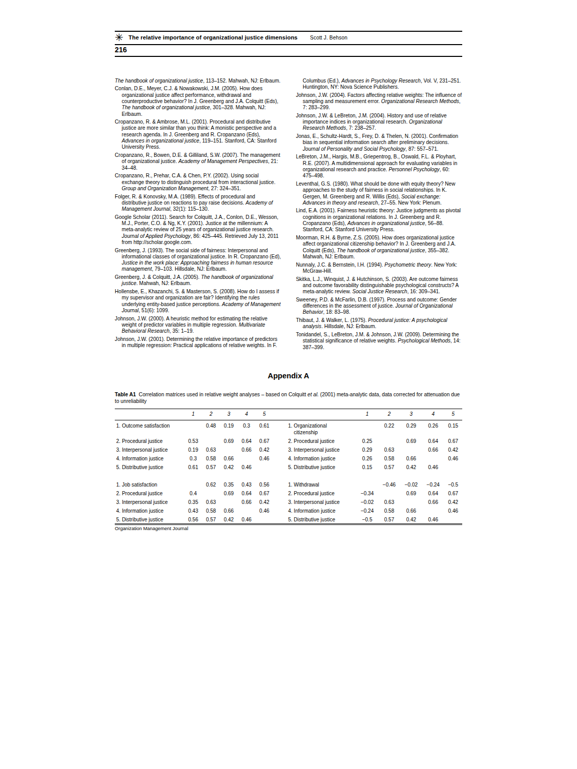✳
The relative importance of organizational justice dimensions Scott J. Behson
216
The handbook of organizational justice, 113–152. Mahwah, NJ: Erlbaum.
Conlan, D.E., Meyer, C.J. & Nowakowski, J.M. (2005). How does organizational justice affect performance, withdrawal and counterproductive behavior? In J. Greenberg and J.A. Colquitt (Eds), The handbook of organizational justice, 301–328. Mahwah, NJ: Erlbaum.
Cropanzano, R. & Ambrose, M.L. (2001). Procedural and distributive justice are more similar than you think: A monistic perspective and a research agenda. In J. Greenberg and R. Cropanzano (Eds), Advances in organizational justice, 119–151. Stanford, CA: Stanford University Press.
Cropanzano, R., Bowen, D.E. & Gilliland, S.W. (2007). The management of organizational justice. Academy of Management Perspectives, 21: 34–48.
Cropanzano, R., Prehar, C.A. & Chen, P.Y. (2002). Using social exchange theory to distinguish procedural from interactional justice. Group and Organization Management, 27: 324–351.
Folger, R. & Konovsky, M.A. (1989). Effects of procedural and distributive justice on reactions to pay raise decisions. Academy of Management Journal, 32(1): 115–130.
Google Scholar (2011). Search for Colquitt, J.A., Conlon, D.E., Wesson, M.J., Porter, C.O. & Ng, K.Y. (2001). Justice at the millennium: A meta-analytic review of 25 years of organizational justice research. Journal of Applied Psychology, 86: 425–445. Retrieved July 13, 2011 from http://scholar.google.com.
Greenberg, J. (1993). The social side of fairness: Interpersonal and informational classes of organizational justice. In R. Cropanzano (Ed), Justice in the work place: Approaching fairness in human resource management, 79–103. Hillsdale, NJ: Erlbaum.
Greenberg, J. & Colquitt, J.A. (2005). The handbook of organizational justice. Mahwah, NJ: Erlbaum.
Hollensbe, E., Khazanchi, S. & Masterson, S. (2008). How do I assess if my supervisor and organization are fair? Identifying the rules underlying entity-based justice perceptions. Academy of Management Journal, 51(6): 1099.
Johnson, J.W. (2000). A heuristic method for estimating the relative weight of predictor variables in multiple regression. Multivariate Behavioral Research, 35: 1–19.
Johnson, J.W. (2001). Determining the relative importance of predictors in multiple regression: Practical applications of relative weights. In F. Columbus (Ed.), Advances in Psychology Research, Vol. V, 231–251. Huntington, NY: Nova Science Publishers.
Johnson, J.W. (2004). Factors affecting relative weights: The influence of sampling and measurement error. Organizational Research Methods, 7: 283–299.
Johnson, J.W. & LeBreton, J.M. (2004). History and use of relative importance indices in organizational research. Organizational Research Methods, 7: 238–257.
Jonas, E., Schultz-Hardt, S., Frey, D. & Thelen, N. (2001). Confirmation bias in sequential information search after preliminary decisions. Journal of Personality and Social Psychology, 87: 557–571.
LeBreton, J.M., Hargis, M.B., Griepentrog, B., Oswald, F.L. & Ployhart, R.E. (2007). A multidimensional approach for evaluating variables in organizational research and practice. Personnel Psychology, 60: 475–498.
Leventhal, G.S. (1980). What should be done with equity theory? New approaches to the study of fairness in social relationships. In K. Gergen, M. Greenberg and R. Willis (Eds), Social exchange: Advances in theory and research, 27–55. New York: Plenum.
Lind, E.A. (2001). Fairness heuristic theory: Justice judgments as pivotal cognitions in organizational relations. In J. Greenberg and R. Cropanzano (Eds), Advances in organizational justice, 56–88. Stanford, CA: Stanford University Press.
Moorman, R.H. & Byrne, Z.S. (2005). How does organizational justice affect organizational citizenship behavior? In J. Greenberg and J.A. Colquitt (Eds), The handbook of organizational justice, 355–382. Mahwah, NJ: Erlbaum.
Nunnaly, J.C. & Bernstein, I.H. (1994). Psychometric theory. New York: McGraw-Hill.
Skitka, L.J., Winquist, J. & Hutchinson, S. (2003). Are outcome fairness and outcome favorability distinguishable psychological constructs? A meta-analytic review. Social Justice Research, 16: 309–341.
Sweeney, P.D. & McFarlin, D.B. (1997). Process and outcome: Gender differences in the assessment of justice. Journal of Organizational Behavior, 18: 83–98.
Thibaut, J. & Walker, L. (1975). Procedural justice: A psychological analysis. Hillsdale, NJ: Erlbaum.
Tonidandel, S., LeBreton, J.M. & Johnson, J.W. (2009). Determining the statistical significance of relative weights. Psychological Methods, 14: 387–399.
Appendix A
Table A1 Correlation matrices used in relative weight analyses – based on Colquitt et al. (2001) meta-analytic data, data corrected for attenuation due to unreliability
| | 1 | 2 | 3 | 4 | 5 | | | 1 | 2 | 3 | 4 | 5 |
| --- | --- | --- | --- | --- | --- | --- | --- | --- | --- | --- | --- | --- |
| 1. Outcome satisfaction | | 0.48 | 0.19 | 0.3 | 0.61 | | 1. Organizational citizenship | | 0.22 | 0.29 | 0.26 | 0.15 |
| 2. Procedural justice | 0.53 | | 0.69 | 0.64 | 0.67 | | 2. Procedural justice | 0.25 | | 0.69 | 0.64 | 0.67 |
| 3. Interpersonal justice | 0.19 | 0.63 | | 0.66 | 0.42 | | 3. Interpersonal justice | 0.29 | 0.63 | | 0.66 | 0.42 |
| 4. Information justice | 0.3 | 0.58 | 0.66 | | 0.46 | | 4. Information justice | 0.26 | 0.58 | 0.66 | | 0.46 |
| 5. Distributive justice | 0.61 | 0.57 | 0.42 | 0.46 | | | 5. Distributive justice | 0.15 | 0.57 | 0.42 | 0.46 | |
| 1. Job satisfaction | | 0.62 | 0.35 | 0.43 | 0.56 | | 1. Withdrawal | | −0.46 | −0.02 | −0.24 | −0.5 |
| 2. Procedural justice | 0.4 | | 0.69 | 0.64 | 0.67 | | 2. Procedural justice | −0.34 | | 0.69 | 0.64 | 0.67 |
| 3. Interpersonal justice | 0.35 | 0.63 | | 0.66 | 0.42 | | 3. Interpersonal justice | −0.02 | 0.63 | | 0.66 | 0.42 |
| 4. Information justice | 0.43 | 0.58 | 0.66 | | 0.46 | | 4. Information justice | −0.24 | 0.58 | 0.66 | | 0.46 |
| 5. Distributive justice | 0.56 | 0.57 | 0.42 | 0.46 | | | 5. Distributive justice | −0.5 | 0.57 | 0.42 | 0.46 | |
Organization Management Journal